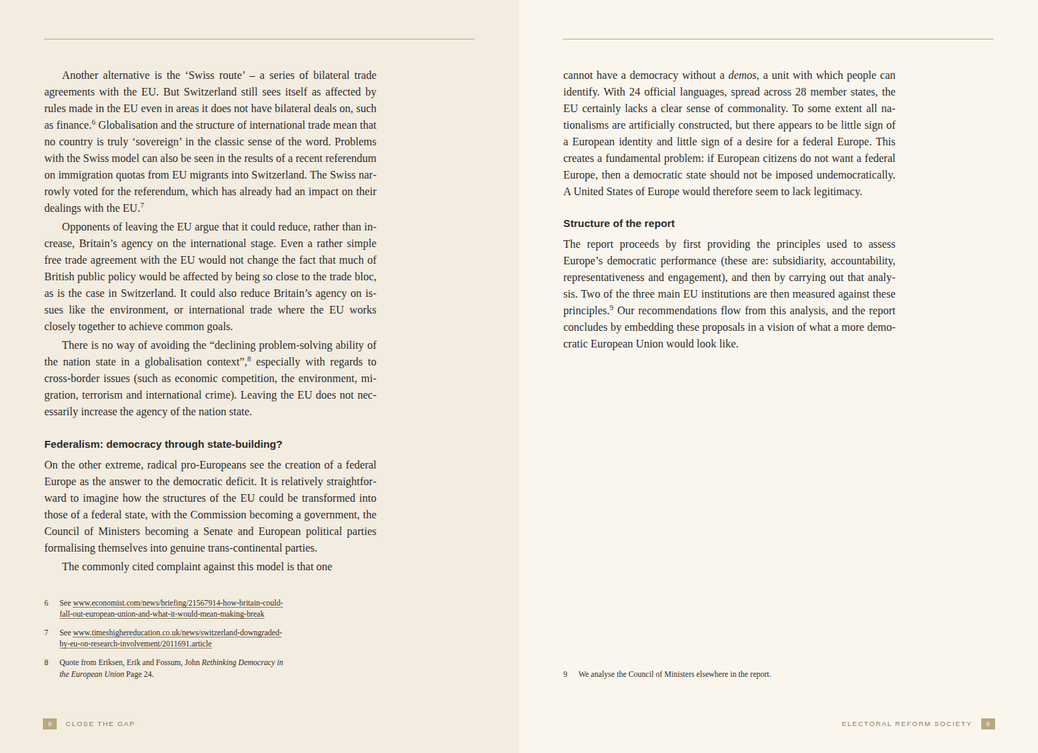Another alternative is the ‘Swiss route’ – a series of bilateral trade agreements with the EU. But Switzerland still sees itself as affected by rules made in the EU even in areas it does not have bilateral deals on, such as finance.6 Globalisation and the structure of international trade mean that no country is truly ‘sovereign’ in the classic sense of the word. Problems with the Swiss model can also be seen in the results of a recent referendum on immigration quotas from EU migrants into Switzerland. The Swiss narrowly voted for the referendum, which has already had an impact on their dealings with the EU.7
Opponents of leaving the EU argue that it could reduce, rather than increase, Britain’s agency on the international stage. Even a rather simple free trade agreement with the EU would not change the fact that much of British public policy would be affected by being so close to the trade bloc, as is the case in Switzerland. It could also reduce Britain’s agency on issues like the environment, or international trade where the EU works closely together to achieve common goals.
There is no way of avoiding the “declining problem-solving ability of the nation state in a globalisation context”,8 especially with regards to cross-border issues (such as economic competition, the environment, migration, terrorism and international crime). Leaving the EU does not necessarily increase the agency of the nation state.
Federalism: democracy through state-building?
On the other extreme, radical pro-Europeans see the creation of a federal Europe as the answer to the democratic deficit. It is relatively straightforward to imagine how the structures of the EU could be transformed into those of a federal state, with the Commission becoming a government, the Council of Ministers becoming a Senate and European political parties formalising themselves into genuine trans-continental parties.
The commonly cited complaint against this model is that one
6 See www.economist.com/news/briefing/21567914-how-britain-could-fall-out-european-union-and-what-it-would-mean-making-break
7 See www.timeshighereducation.co.uk/news/switzerland-downgraded-by-eu-on-research-involvement/2011691.article
8 Quote from Eriksen, Erik and Fossum, John Rethinking Democracy in the European Union Page 24.
8 Close the gap
cannot have a democracy without a demos, a unit with which people can identify. With 24 official languages, spread across 28 member states, the EU certainly lacks a clear sense of commonality. To some extent all nationalisms are artificially constructed, but there appears to be little sign of a European identity and little sign of a desire for a federal Europe. This creates a fundamental problem: if European citizens do not want a federal Europe, then a democratic state should not be imposed undemocratically. A United States of Europe would therefore seem to lack legitimacy.
Structure of the report
The report proceeds by first providing the principles used to assess Europe’s democratic performance (these are: subsidiarity, accountability, representativeness and engagement), and then by carrying out that analysis. Two of the three main EU institutions are then measured against these principles.9 Our recommendations flow from this analysis, and the report concludes by embedding these proposals in a vision of what a more democratic European Union would look like.
9 We analyse the Council of Ministers elsewhere in the report.
Electoral Reform Society 9